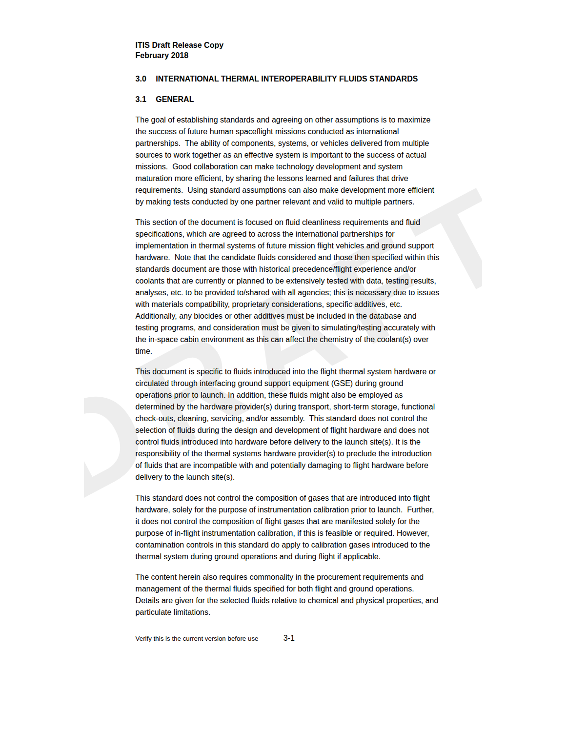DRAFT
ITIS Draft Release Copy
February 2018
3.0 INTERNATIONAL THERMAL INTEROPERABILITY FLUIDS STANDARDS
3.1 GENERAL
The goal of establishing standards and agreeing on other assumptions is to maximize the success of future human spaceflight missions conducted as international partnerships. The ability of components, systems, or vehicles delivered from multiple sources to work together as an effective system is important to the success of actual missions. Good collaboration can make technology development and system maturation more efficient, by sharing the lessons learned and failures that drive requirements. Using standard assumptions can also make development more efficient by making tests conducted by one partner relevant and valid to multiple partners.
This section of the document is focused on fluid cleanliness requirements and fluid specifications, which are agreed to across the international partnerships for implementation in thermal systems of future mission flight vehicles and ground support hardware. Note that the candidate fluids considered and those then specified within this standards document are those with historical precedence/flight experience and/or coolants that are currently or planned to be extensively tested with data, testing results, analyses, etc. to be provided to/shared with all agencies; this is necessary due to issues with materials compatibility, proprietary considerations, specific additives, etc. Additionally, any biocides or other additives must be included in the database and testing programs, and consideration must be given to simulating/testing accurately with the in-space cabin environment as this can affect the chemistry of the coolant(s) over time.
This document is specific to fluids introduced into the flight thermal system hardware or circulated through interfacing ground support equipment (GSE) during ground operations prior to launch. In addition, these fluids might also be employed as determined by the hardware provider(s) during transport, short-term storage, functional check-outs, cleaning, servicing, and/or assembly. This standard does not control the selection of fluids during the design and development of flight hardware and does not control fluids introduced into hardware before delivery to the launch site(s). It is the responsibility of the thermal systems hardware provider(s) to preclude the introduction of fluids that are incompatible with and potentially damaging to flight hardware before delivery to the launch site(s).
This standard does not control the composition of gases that are introduced into flight hardware, solely for the purpose of instrumentation calibration prior to launch. Further, it does not control the composition of flight gases that are manifested solely for the purpose of in-flight instrumentation calibration, if this is feasible or required. However, contamination controls in this standard do apply to calibration gases introduced to the thermal system during ground operations and during flight if applicable.
The content herein also requires commonality in the procurement requirements and management of the thermal fluids specified for both flight and ground operations. Details are given for the selected fluids relative to chemical and physical properties, and particulate limitations.
Verify this is the current version before use 3-1